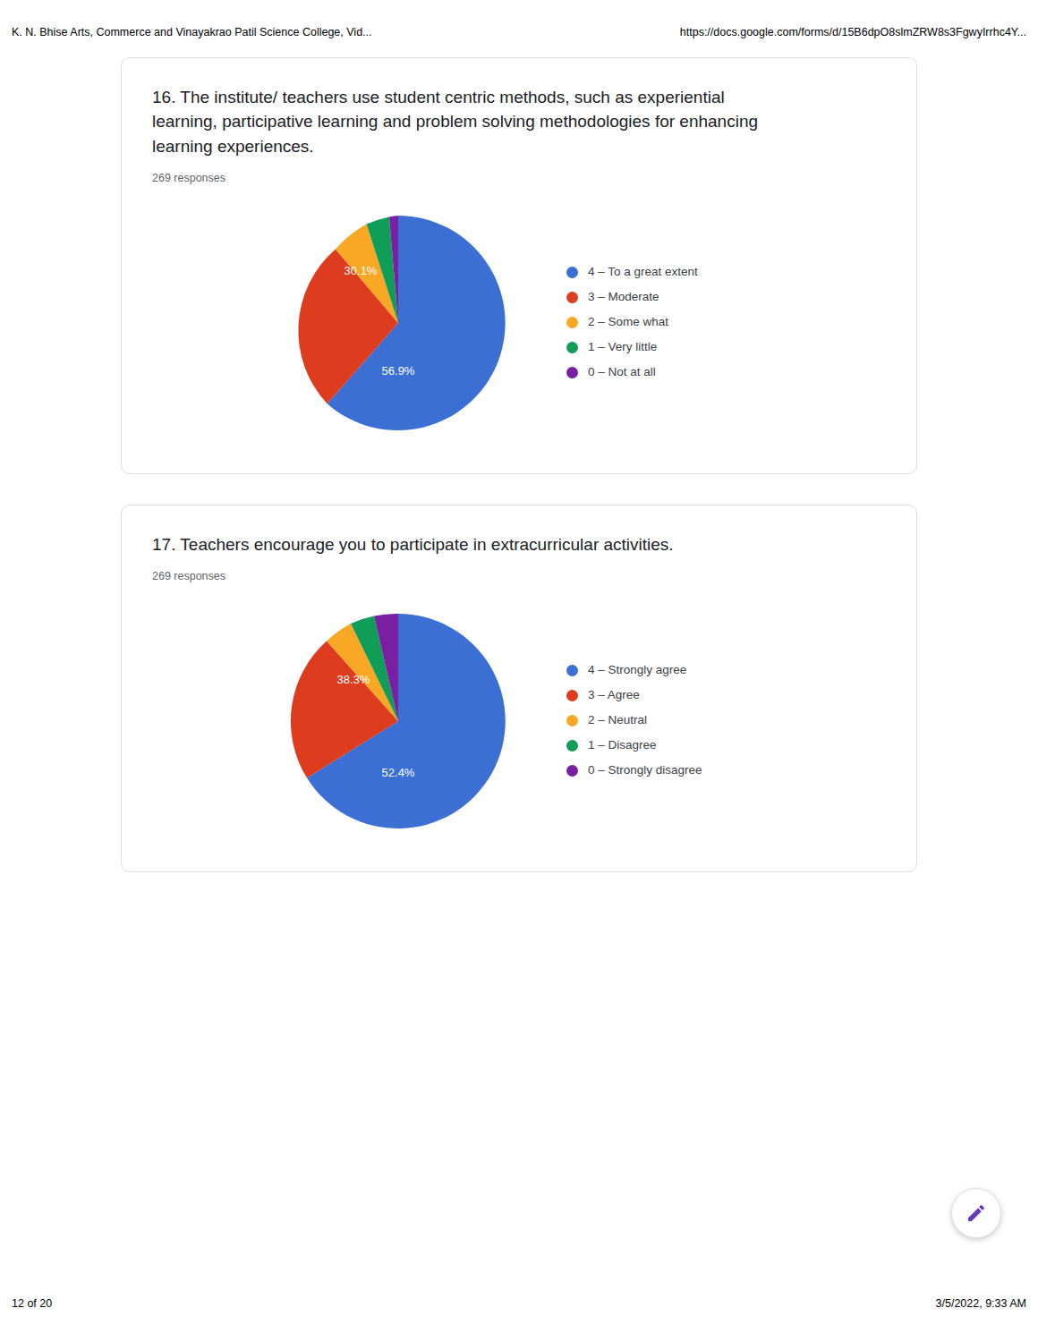K. N. Bhise Arts, Commerce and Vinayakrao Patil Science College, Vid...
https://docs.google.com/forms/d/15B6dpO8slmZRW8s3FgwyIrrhc4Y...
16. The institute/ teachers use student centric methods, such as experiential learning, participative learning and problem solving methodologies for enhancing learning experiences.
269 responses
30.1% 56.9%
4 – To a great extent
3 – Moderate
2 – Some what
1 – Very little
0 – Not at all
17. Teachers encourage you to participate in extracurricular activities.
269 responses
38.3% 52.4%
4 – Strongly agree
3 – Agree
2 – Neutral
1 – Disagree
0 – Strongly disagree
12 of 20
3/5/2022, 9:33 AM